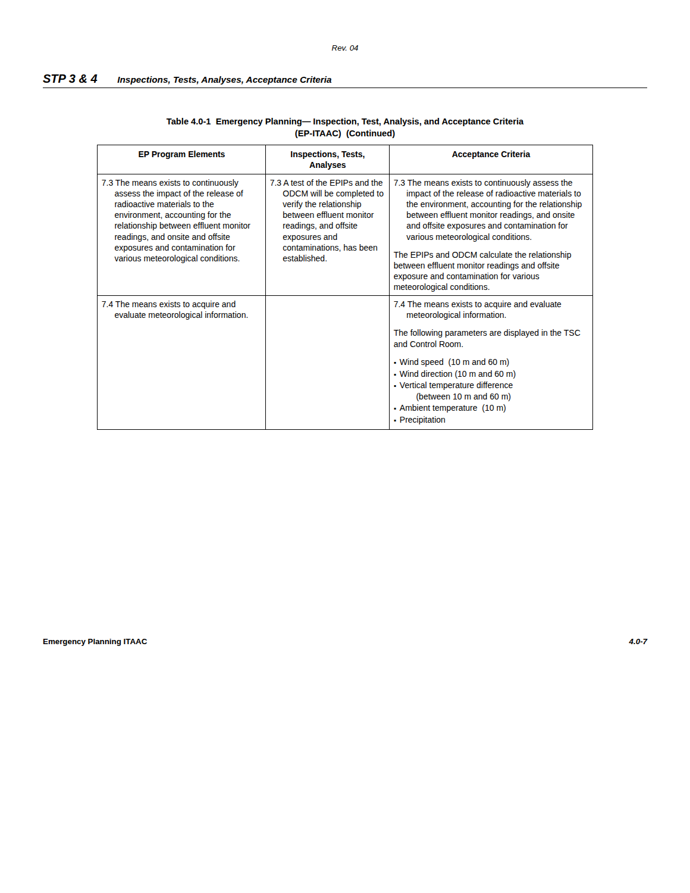Rev. 04
STP 3 & 4
Inspections, Tests, Analyses, Acceptance Criteria
Table 4.0-1 Emergency Planning— Inspection, Test, Analysis, and Acceptance Criteria
(EP-ITAAC) (Continued)
| EP Program Elements | Inspections, Tests, Analyses | Acceptance Criteria |
| --- | --- | --- |
| 7.3 The means exists to continuously assess the impact of the release of radioactive materials to the environment, accounting for the relationship between effluent monitor readings, and onsite and offsite exposures and contamination for various meteorological conditions. | 7.3 A test of the EPIPs and the ODCM will be completed to verify the relationship between effluent monitor readings, and offsite exposures and contaminations, has been established. | 7.3 The means exists to continuously assess the impact of the release of radioactive materials to the environment, accounting for the relationship between effluent monitor readings, and onsite and offsite exposures and contamination for various meteorological conditions. The EPIPs and ODCM calculate the relationship between effluent monitor readings and offsite exposure and contamination for various meteorological conditions. |
| 7.4 The means exists to acquire and evaluate meteorological information. | | 7.4 The means exists to acquire and evaluate meteorological information. The following parameters are displayed in the TSC and Control Room. Wind speed (10 m and 60 m) Wind direction (10 m and 60 m) Vertical temperature difference (between 10 m and 60 m) Ambient temperature (10 m) Precipitation |
Emergency Planning ITAAC
4.0-7